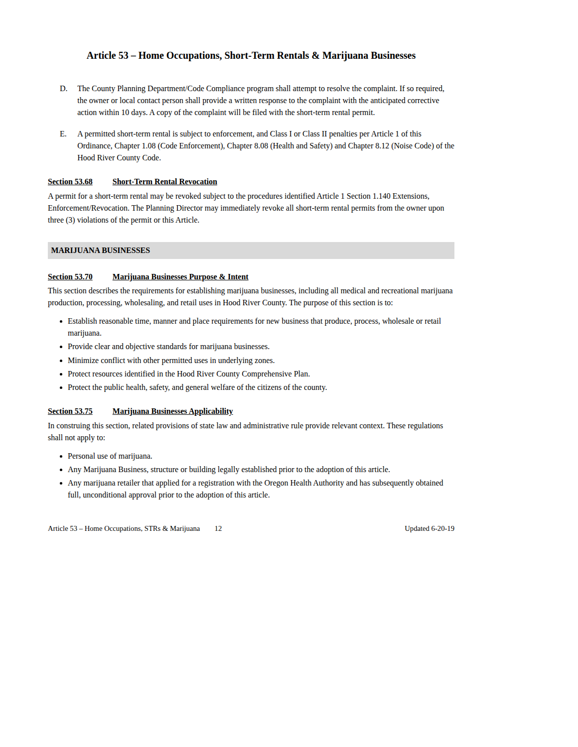Article 53 – Home Occupations, Short-Term Rentals & Marijuana Businesses
D. The County Planning Department/Code Compliance program shall attempt to resolve the complaint. If so required, the owner or local contact person shall provide a written response to the complaint with the anticipated corrective action within 10 days. A copy of the complaint will be filed with the short-term rental permit.
E. A permitted short-term rental is subject to enforcement, and Class I or Class II penalties per Article 1 of this Ordinance, Chapter 1.08 (Code Enforcement), Chapter 8.08 (Health and Safety) and Chapter 8.12 (Noise Code) of the Hood River County Code.
Section 53.68 Short-Term Rental Revocation
A permit for a short-term rental may be revoked subject to the procedures identified Article 1 Section 1.140 Extensions, Enforcement/Revocation. The Planning Director may immediately revoke all short-term rental permits from the owner upon three (3) violations of the permit or this Article.
MARIJUANA BUSINESSES
Section 53.70 Marijuana Businesses Purpose & Intent
This section describes the requirements for establishing marijuana businesses, including all medical and recreational marijuana production, processing, wholesaling, and retail uses in Hood River County. The purpose of this section is to:
Establish reasonable time, manner and place requirements for new business that produce, process, wholesale or retail marijuana.
Provide clear and objective standards for marijuana businesses.
Minimize conflict with other permitted uses in underlying zones.
Protect resources identified in the Hood River County Comprehensive Plan.
Protect the public health, safety, and general welfare of the citizens of the county.
Section 53.75 Marijuana Businesses Applicability
In construing this section, related provisions of state law and administrative rule provide relevant context. These regulations shall not apply to:
Personal use of marijuana.
Any Marijuana Business, structure or building legally established prior to the adoption of this article.
Any marijuana retailer that applied for a registration with the Oregon Health Authority and has subsequently obtained full, unconditional approval prior to the adoption of this article.
Article 53 – Home Occupations, STRs & Marijuana 12 Updated 6-20-19